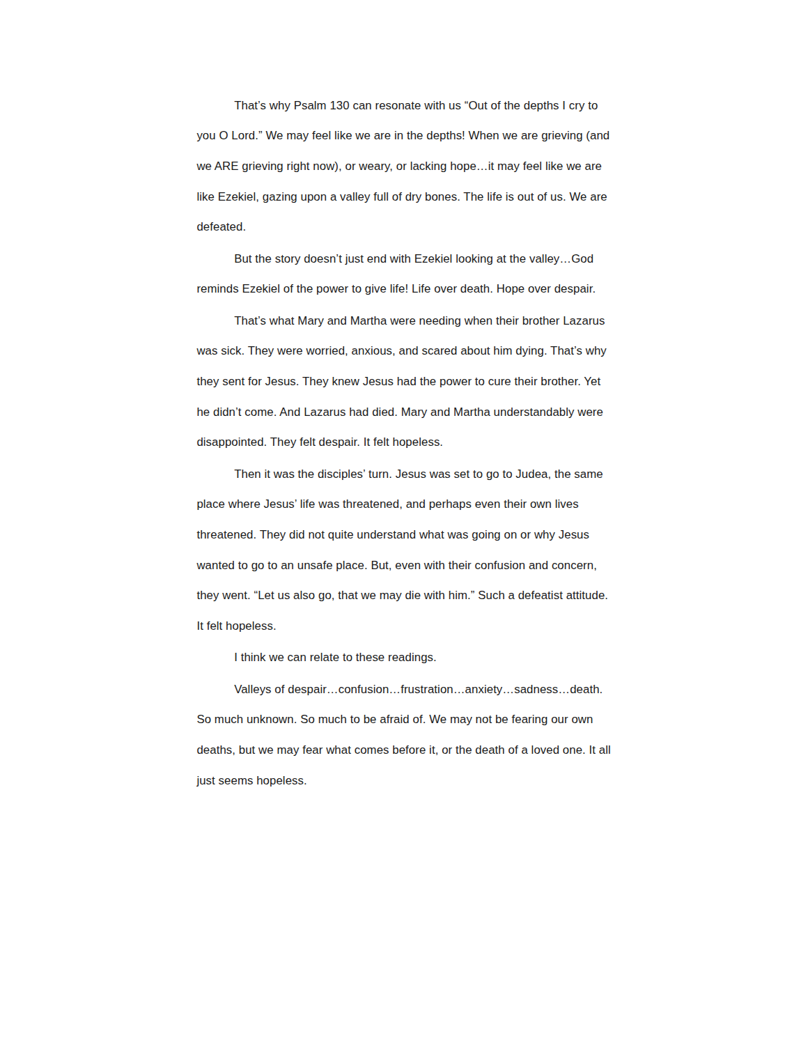That’s why Psalm 130 can resonate with us “Out of the depths I cry to you O Lord.” We may feel like we are in the depths! When we are grieving (and we ARE grieving right now), or weary, or lacking hope…it may feel like we are like Ezekiel, gazing upon a valley full of dry bones. The life is out of us. We are defeated.
But the story doesn’t just end with Ezekiel looking at the valley…God reminds Ezekiel of the power to give life! Life over death. Hope over despair.
That’s what Mary and Martha were needing when their brother Lazarus was sick. They were worried, anxious, and scared about him dying. That’s why they sent for Jesus. They knew Jesus had the power to cure their brother. Yet he didn’t come. And Lazarus had died. Mary and Martha understandably were disappointed. They felt despair. It felt hopeless.
Then it was the disciples’ turn. Jesus was set to go to Judea, the same place where Jesus’ life was threatened, and perhaps even their own lives threatened. They did not quite understand what was going on or why Jesus wanted to go to an unsafe place. But, even with their confusion and concern, they went. “Let us also go, that we may die with him.” Such a defeatist attitude. It felt hopeless.
I think we can relate to these readings.
Valleys of despair…confusion…frustration…anxiety…sadness…death. So much unknown. So much to be afraid of. We may not be fearing our own deaths, but we may fear what comes before it, or the death of a loved one. It all just seems hopeless.